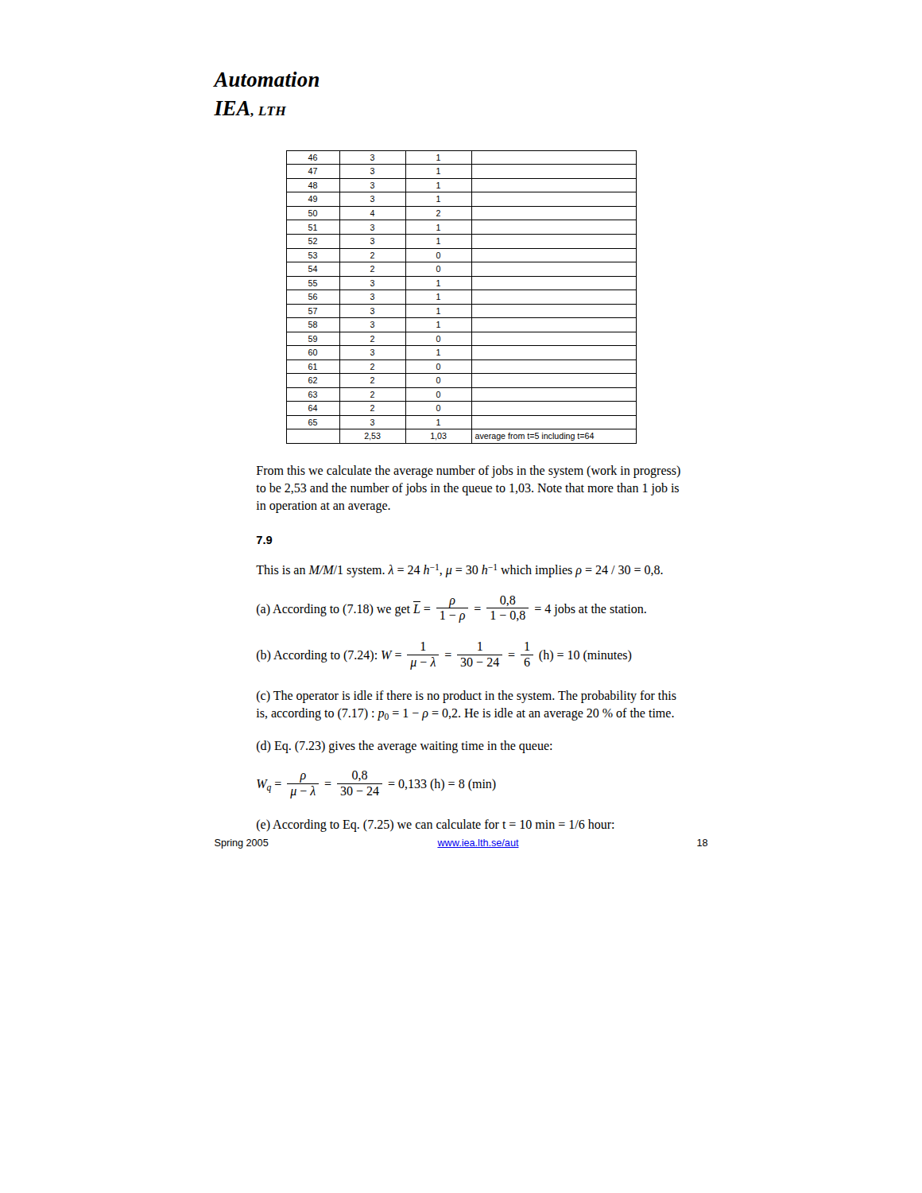Automation
IEA, LTH
| 46 | 3 | 1 | |
| 47 | 3 | 1 | |
| 48 | 3 | 1 | |
| 49 | 3 | 1 | |
| 50 | 4 | 2 | |
| 51 | 3 | 1 | |
| 52 | 3 | 1 | |
| 53 | 2 | 0 | |
| 54 | 2 | 0 | |
| 55 | 3 | 1 | |
| 56 | 3 | 1 | |
| 57 | 3 | 1 | |
| 58 | 3 | 1 | |
| 59 | 2 | 0 | |
| 60 | 3 | 1 | |
| 61 | 2 | 0 | |
| 62 | 2 | 0 | |
| 63 | 2 | 0 | |
| 64 | 2 | 0 | |
| 65 | 3 | 1 | |
| | 2,53 | 1,03 | average from t=5 including t=64 |
From this we calculate the average number of jobs in the system (work in progress) to be 2,53 and the number of jobs in the queue to 1,03. Note that more than 1 job is in operation at an average.
7.9
This is an M/M/1 system. λ = 24 h−1, μ = 30 h−1 which implies ρ = 24 / 30 = 0,8.
(a) According to (7.18) we get L = ρ 1 − ρ = 0,81 − 0,8 = 4 jobs at the station.
(b) According to (7.24): W = 1 μ − λ = 130 − 24 = 16 (h) = 10 (minutes)
(c) The operator is idle if there is no product in the system. The probability for this is, according to (7.17) : p0 = 1 − ρ = 0,2. He is idle at an average 20 % of the time.
(d) Eq. (7.23) gives the average waiting time in the queue:
Wq = ρμ − λ = 0,830 − 24 = 0,133 (h) = 8 (min)
(e) According to Eq. (7.25) we can calculate for t = 10 min = 1/6 hour:
Spring 2005
www.iea.lth.se/aut
18